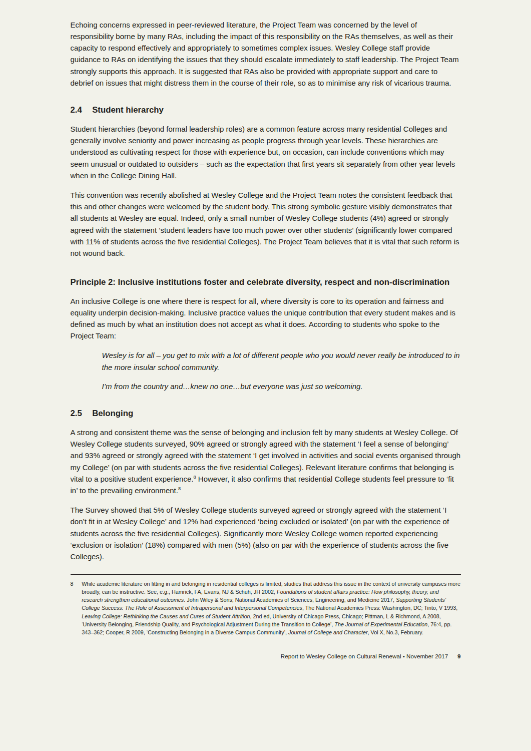Echoing concerns expressed in peer-reviewed literature, the Project Team was concerned by the level of responsibility borne by many RAs, including the impact of this responsibility on the RAs themselves, as well as their capacity to respond effectively and appropriately to sometimes complex issues. Wesley College staff provide guidance to RAs on identifying the issues that they should escalate immediately to staff leadership. The Project Team strongly supports this approach. It is suggested that RAs also be provided with appropriate support and care to debrief on issues that might distress them in the course of their role, so as to minimise any risk of vicarious trauma.
2.4 Student hierarchy
Student hierarchies (beyond formal leadership roles) are a common feature across many residential Colleges and generally involve seniority and power increasing as people progress through year levels. These hierarchies are understood as cultivating respect for those with experience but, on occasion, can include conventions which may seem unusual or outdated to outsiders – such as the expectation that first years sit separately from other year levels when in the College Dining Hall.
This convention was recently abolished at Wesley College and the Project Team notes the consistent feedback that this and other changes were welcomed by the student body. This strong symbolic gesture visibly demonstrates that all students at Wesley are equal. Indeed, only a small number of Wesley College students (4%) agreed or strongly agreed with the statement ‘student leaders have too much power over other students’ (significantly lower compared with 11% of students across the five residential Colleges). The Project Team believes that it is vital that such reform is not wound back.
Principle 2: Inclusive institutions foster and celebrate diversity, respect and non-discrimination
An inclusive College is one where there is respect for all, where diversity is core to its operation and fairness and equality underpin decision-making. Inclusive practice values the unique contribution that every student makes and is defined as much by what an institution does not accept as what it does. According to students who spoke to the Project Team:
Wesley is for all – you get to mix with a lot of different people who you would never really be introduced to in the more insular school community.
I’m from the country and…knew no one…but everyone was just so welcoming.
2.5 Belonging
A strong and consistent theme was the sense of belonging and inclusion felt by many students at Wesley College. Of Wesley College students surveyed, 90% agreed or strongly agreed with the statement ‘I feel a sense of belonging’ and 93% agreed or strongly agreed with the statement ‘I get involved in activities and social events organised through my College’ (on par with students across the five residential Colleges). Relevant literature confirms that belonging is vital to a positive student experience.8 However, it also confirms that residential College students feel pressure to ‘fit in’ to the prevailing environment.8
The Survey showed that 5% of Wesley College students surveyed agreed or strongly agreed with the statement ‘I don’t fit in at Wesley College’ and 12% had experienced ‘being excluded or isolated’ (on par with the experience of students across the five residential Colleges). Significantly more Wesley College women reported experiencing ‘exclusion or isolation’ (18%) compared with men (5%) (also on par with the experience of students across the five Colleges).
8
While academic literature on fitting in and belonging in residential colleges is limited, studies that address this issue in the context of university campuses more broadly, can be instructive. See, e.g., Hamrick, FA, Evans, NJ & Schuh, JH 2002, Foundations of student affairs practice: How philosophy, theory, and research strengthen educational outcomes. John Wiley & Sons; National Academies of Sciences, Engineering, and Medicine 2017, Supporting Students’ College Success: The Role of Assessment of Intrapersonal and Interpersonal Competencies, The National Academies Press: Washington, DC; Tinto, V 1993, Leaving College: Rethinking the Causes and Cures of Student Attrition, 2nd ed, University of Chicago Press, Chicago; Pittman, L & Richmond, A 2008, ‘University Belonging, Friendship Quality, and Psychological Adjustment During the Transition to College’, The Journal of Experimental Education, 76:4, pp. 343–362; Cooper, R 2009, ‘Constructing Belonging in a Diverse Campus Community’, Journal of College and Character, Vol X, No.3, February.
Report to Wesley College on Cultural Renewal • November 20179